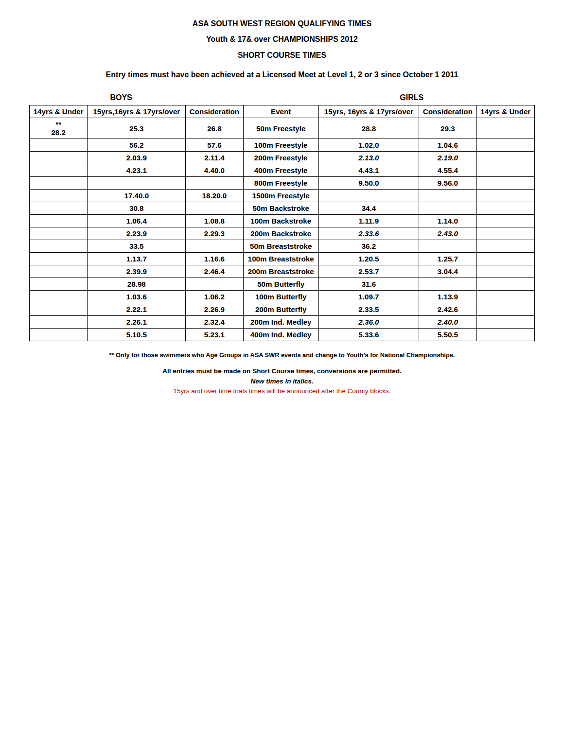ASA SOUTH WEST REGION QUALIFYING TIMES
Youth & 17& over CHAMPIONSHIPS 2012
SHORT COURSE TIMES
Entry times must have been achieved at a Licensed Meet at Level 1, 2 or 3 since October 1 2011
BOYS GIRLS
| 14yrs & Under | 15yrs,16yrs & 17yrs/over | Consideration | Event | 15yrs, 16yrs & 17yrs/over | Consideration | 14yrs & Under |
| --- | --- | --- | --- | --- | --- | --- |
| ** 28.2 | 25.3 | 26.8 | 50m Freestyle | 28.8 | 29.3 | |
| | 56.2 | 57.6 | 100m Freestyle | 1.02.0 | 1.04.6 | |
| | 2.03.9 | 2.11.4 | 200m Freestyle | 2.13.0 | 2.19.0 | |
| | 4.23.1 | 4.40.0 | 400m Freestyle | 4.43.1 | 4.55.4 | |
| | | | 800m Freestyle | 9.50.0 | 9.56.0 | |
| | 17.40.0 | 18.20.0 | 1500m Freestyle | | | |
| | 30.8 | | 50m Backstroke | 34.4 | | |
| | 1.06.4 | 1.08.8 | 100m Backstroke | 1.11.9 | 1.14.0 | |
| | 2.23.9 | 2.29.3 | 200m Backstroke | 2.33.6 | 2.43.0 | |
| | 33.5 | | 50m Breaststroke | 36.2 | | |
| | 1.13.7 | 1.16.6 | 100m Breaststroke | 1.20.5 | 1.25.7 | |
| | 2.39.9 | 2.46.4 | 200m Breaststroke | 2.53.7 | 3.04.4 | |
| | 28.98 | | 50m Butterfly | 31.6 | | |
| | 1.03.6 | 1.06.2 | 100m Butterfly | 1.09.7 | 1.13.9 | |
| | 2.22.1 | 2.26.9 | 200m Butterfly | 2.33.5 | 2.42.6 | |
| | 2.26.1 | 2.32.4 | 200m Ind. Medley | 2.36.0 | 2.40.0 | |
| | 5.10.5 | 5.23.1 | 400m Ind. Medley | 5.33.6 | 5.50.5 | |
** Only for those swimmers who Age Groups in ASA SWR events and change to Youth’s for National Championships.
All entries must be made on Short Course times, conversions are permitted.
New times in italics.
15yrs and over time trials times will be announced after the County blocks.